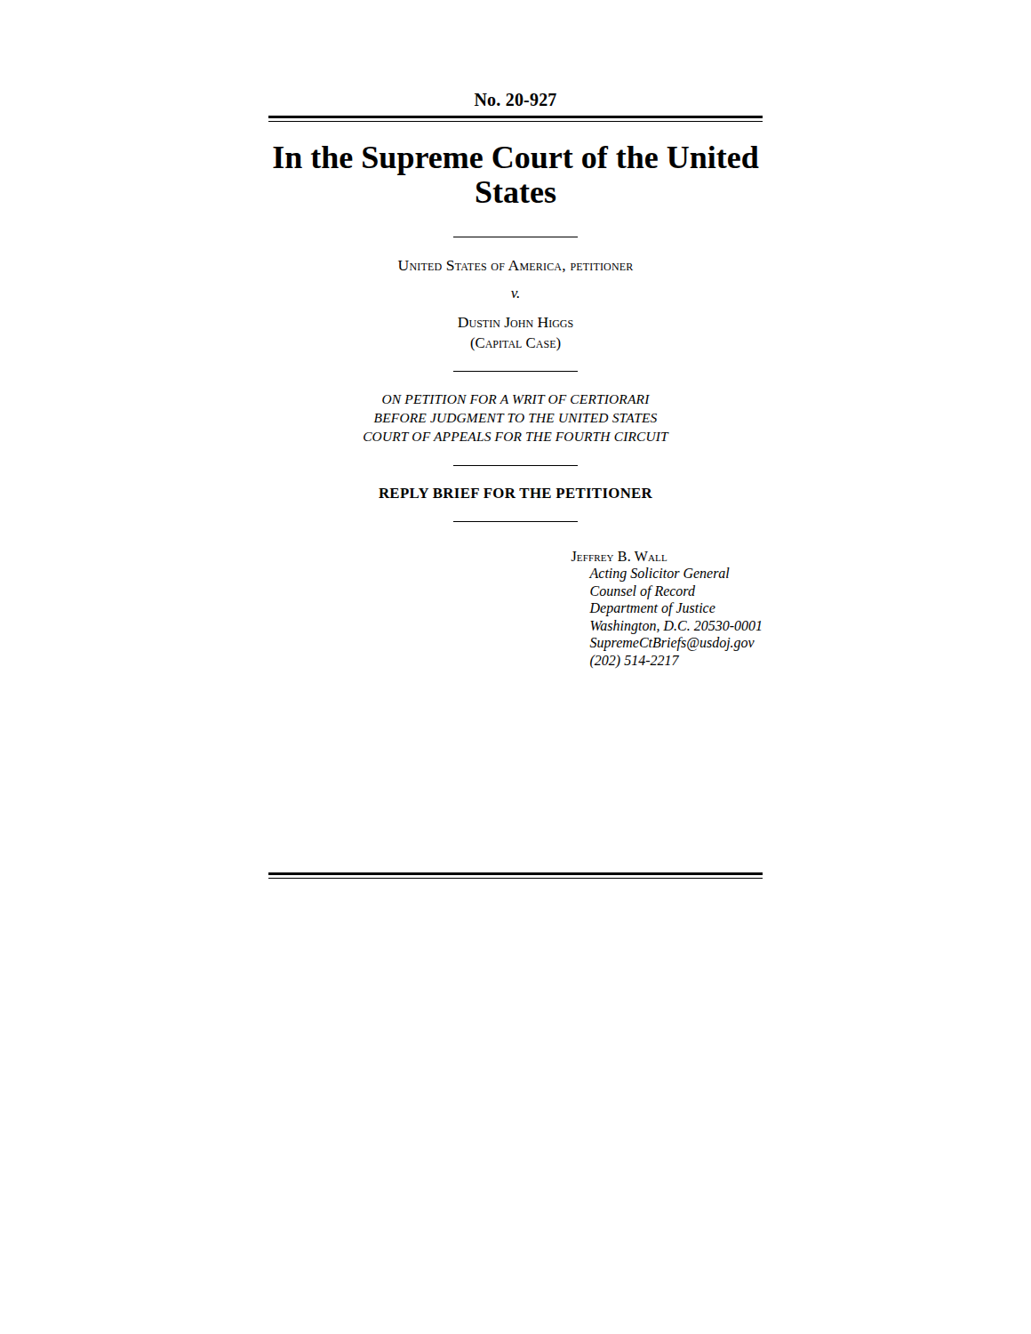No. 20-927
In the Supreme Court of the United States
United States of America, petitioner
v.
Dustin John Higgs
(Capital Case)
ON PETITION FOR A WRIT OF CERTIORARI
BEFORE JUDGMENT TO THE UNITED STATES
COURT OF APPEALS FOR THE FOURTH CIRCUIT
REPLY BRIEF FOR THE PETITIONER
Jeffrey B. Wall
Acting Solicitor General
Counsel of Record
Department of Justice
Washington, D.C. 20530-0001
SupremeCtBriefs@usdoj.gov
(202) 514-2217